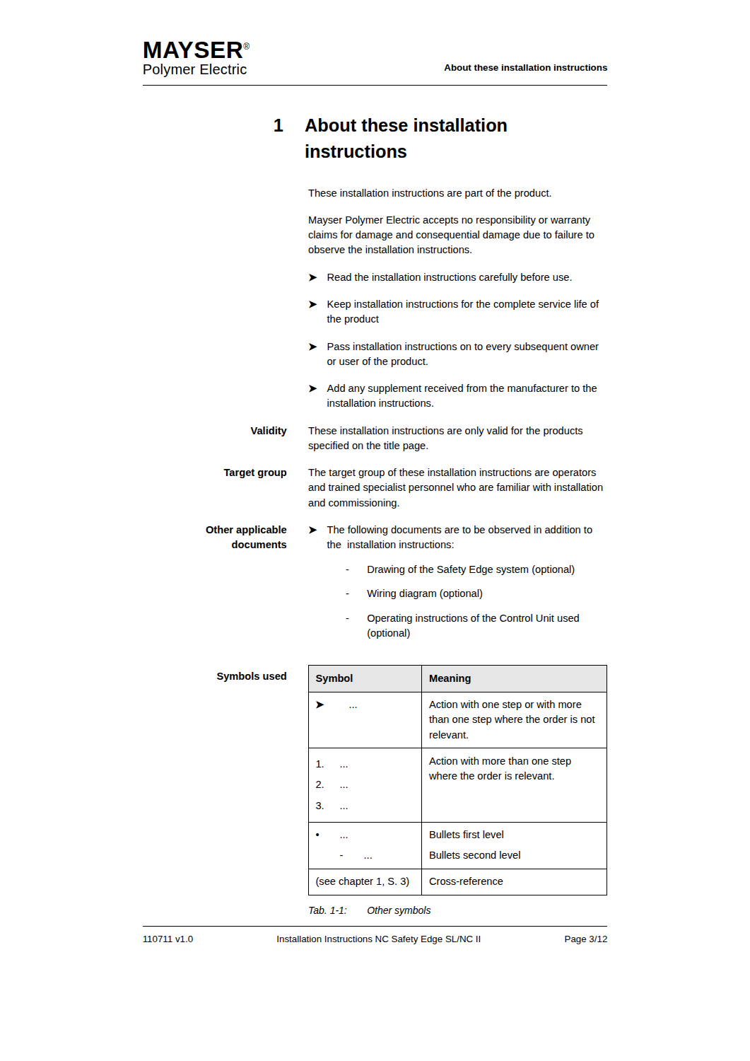MAYSER®
Polymer Electric
About these installation instructions
1
About these installation instructions
These installation instructions are part of the product.
Mayser Polymer Electric accepts no responsibility or warranty claims for damage and consequential damage due to failure to observe the installation instructions.
➤
Read the installation instructions carefully before use.
➤
Keep installation instructions for the complete service life of the product
➤
Pass installation instructions on to every subsequent owner or user of the product.
➤
Add any supplement received from the manufacturer to the installation instructions.
Validity
These installation instructions are only valid for the products specified on the title page.
Target group
The target group of these installation instructions are operators and trained specialist personnel who are familiar with installation and commissioning.
Other applicable
documents
➤
The following documents are to be observed in addition to the installation instructions:
-Drawing of the Safety Edge system (optional)
-Wiring diagram (optional)
-Operating instructions of the Control Unit used (optional)
Symbols used
| Symbol | Meaning |
| --- | --- |
| ➤ ... | Action with one step or with more than one step where the order is not relevant. |
| 1. ... 2. ... 3. ... | Action with more than one step where the order is relevant. |
| • ... - ... | Bullets first level Bullets second level |
| (see chapter 1, S. 3) | Cross-reference |
Tab. 1-1:
Other symbols
110711 v1.0
Installation Instructions NC Safety Edge SL/NC II
Page 3/12